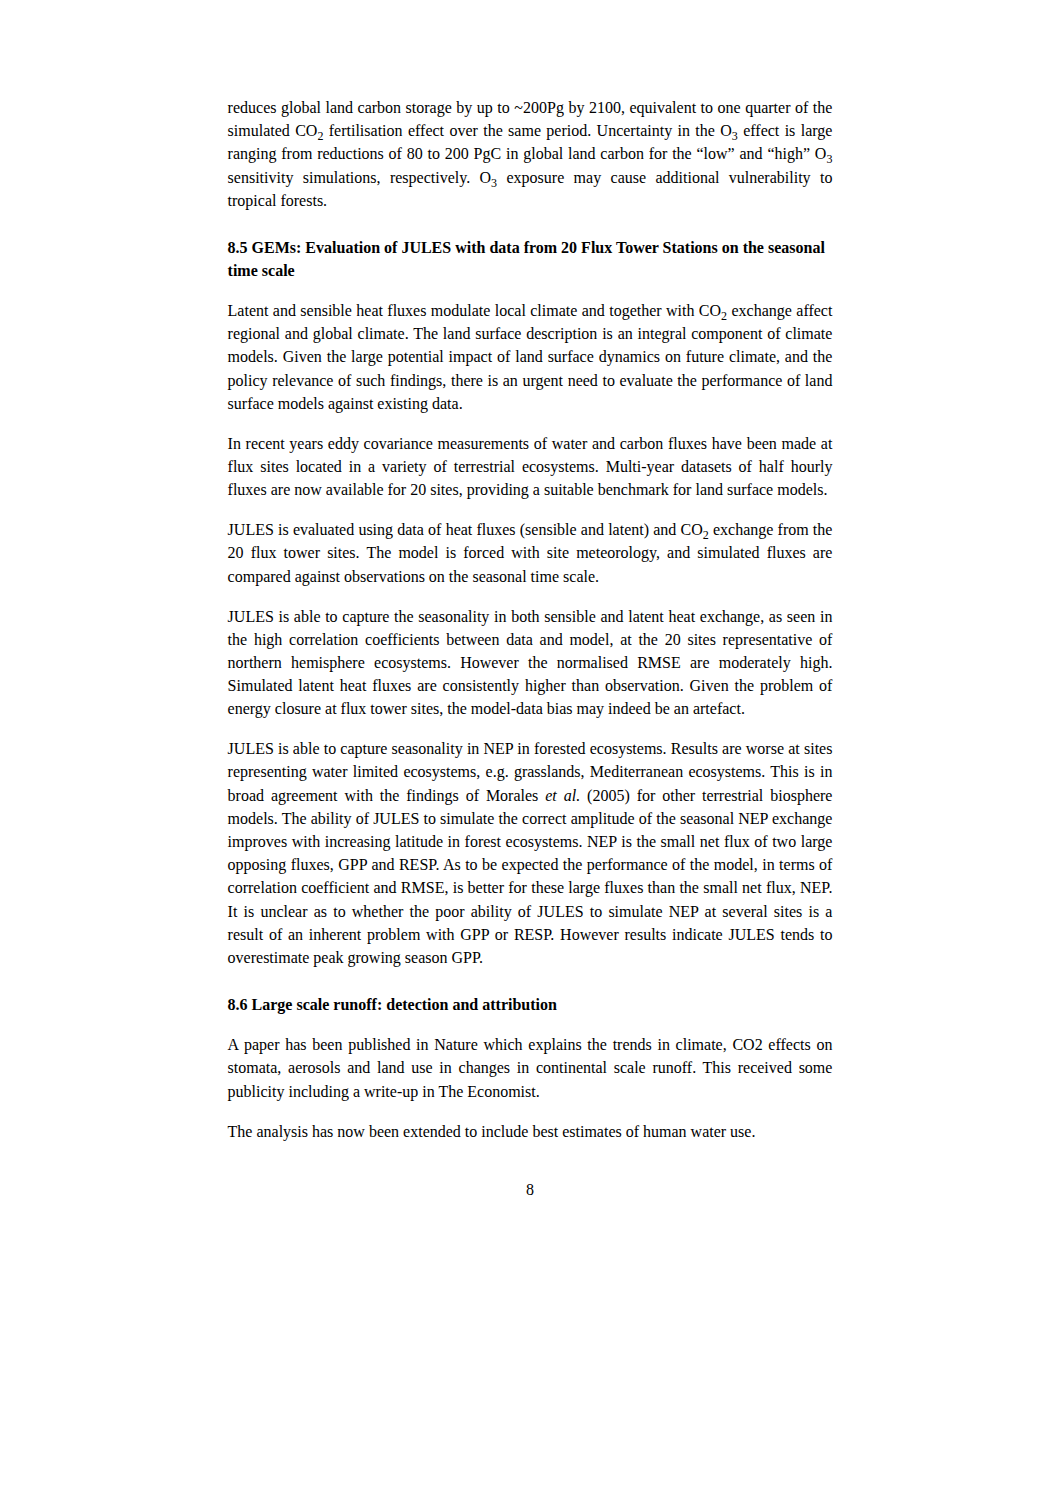reduces global land carbon storage by up to ~200Pg by 2100, equivalent to one quarter of the simulated CO2 fertilisation effect over the same period. Uncertainty in the O3 effect is large ranging from reductions of 80 to 200 PgC in global land carbon for the “low” and “high” O3 sensitivity simulations, respectively. O3 exposure may cause additional vulnerability to tropical forests.
8.5 GEMs: Evaluation of JULES with data from 20 Flux Tower Stations on the seasonal time scale
Latent and sensible heat fluxes modulate local climate and together with CO2 exchange affect regional and global climate. The land surface description is an integral component of climate models. Given the large potential impact of land surface dynamics on future climate, and the policy relevance of such findings, there is an urgent need to evaluate the performance of land surface models against existing data.
In recent years eddy covariance measurements of water and carbon fluxes have been made at flux sites located in a variety of terrestrial ecosystems. Multi-year datasets of half hourly fluxes are now available for 20 sites, providing a suitable benchmark for land surface models.
JULES is evaluated using data of heat fluxes (sensible and latent) and CO2 exchange from the 20 flux tower sites. The model is forced with site meteorology, and simulated fluxes are compared against observations on the seasonal time scale.
JULES is able to capture the seasonality in both sensible and latent heat exchange, as seen in the high correlation coefficients between data and model, at the 20 sites representative of northern hemisphere ecosystems. However the normalised RMSE are moderately high. Simulated latent heat fluxes are consistently higher than observation. Given the problem of energy closure at flux tower sites, the model-data bias may indeed be an artefact.
JULES is able to capture seasonality in NEP in forested ecosystems. Results are worse at sites representing water limited ecosystems, e.g. grasslands, Mediterranean ecosystems. This is in broad agreement with the findings of Morales et al. (2005) for other terrestrial biosphere models. The ability of JULES to simulate the correct amplitude of the seasonal NEP exchange improves with increasing latitude in forest ecosystems. NEP is the small net flux of two large opposing fluxes, GPP and RESP. As to be expected the performance of the model, in terms of correlation coefficient and RMSE, is better for these large fluxes than the small net flux, NEP. It is unclear as to whether the poor ability of JULES to simulate NEP at several sites is a result of an inherent problem with GPP or RESP. However results indicate JULES tends to overestimate peak growing season GPP.
8.6 Large scale runoff: detection and attribution
A paper has been published in Nature which explains the trends in climate, CO2 effects on stomata, aerosols and land use in changes in continental scale runoff. This received some publicity including a write-up in The Economist.
The analysis has now been extended to include best estimates of human water use.
8